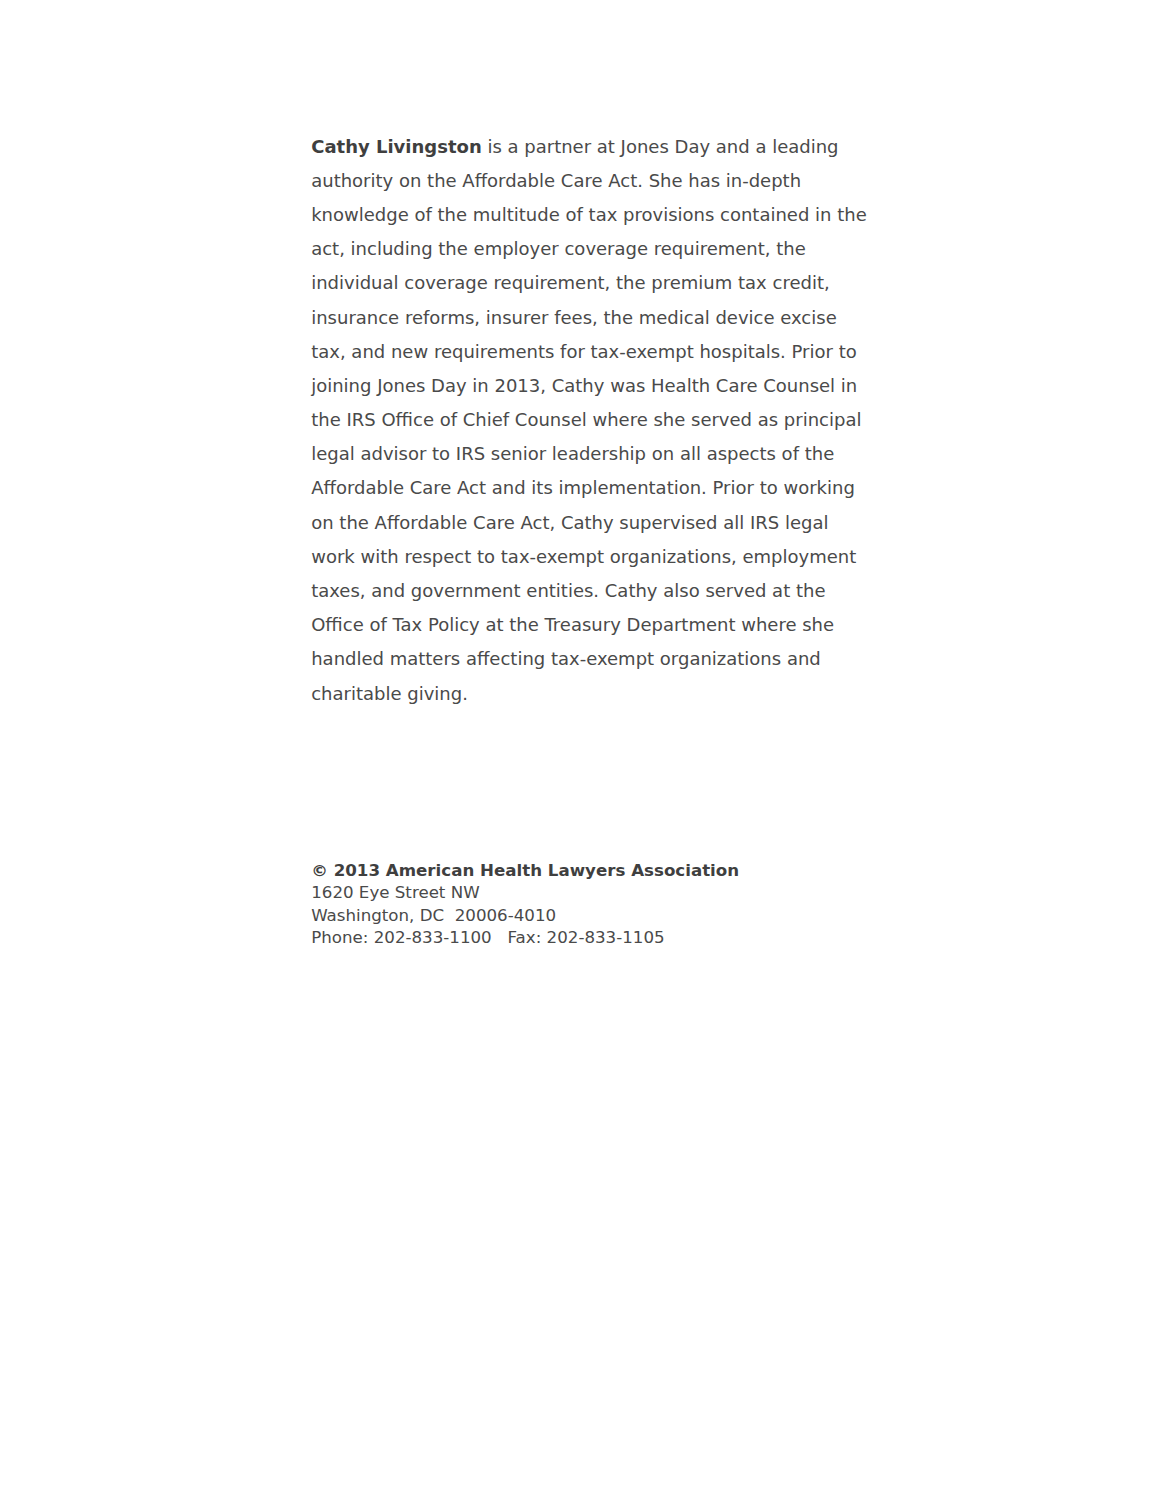Cathy Livingston is a partner at Jones Day and a leading authority on the Affordable Care Act. She has in-depth knowledge of the multitude of tax provisions contained in the act, including the employer coverage requirement, the individual coverage requirement, the premium tax credit, insurance reforms, insurer fees, the medical device excise tax, and new requirements for tax-exempt hospitals. Prior to joining Jones Day in 2013, Cathy was Health Care Counsel in the IRS Office of Chief Counsel where she served as principal legal advisor to IRS senior leadership on all aspects of the Affordable Care Act and its implementation. Prior to working on the Affordable Care Act, Cathy supervised all IRS legal work with respect to tax-exempt organizations, employment taxes, and government entities. Cathy also served at the Office of Tax Policy at the Treasury Department where she handled matters affecting tax-exempt organizations and charitable giving.
© 2013 American Health Lawyers Association 1620 Eye Street NW Washington, DC 20006-4010 Phone: 202-833-1100 Fax: 202-833-1105